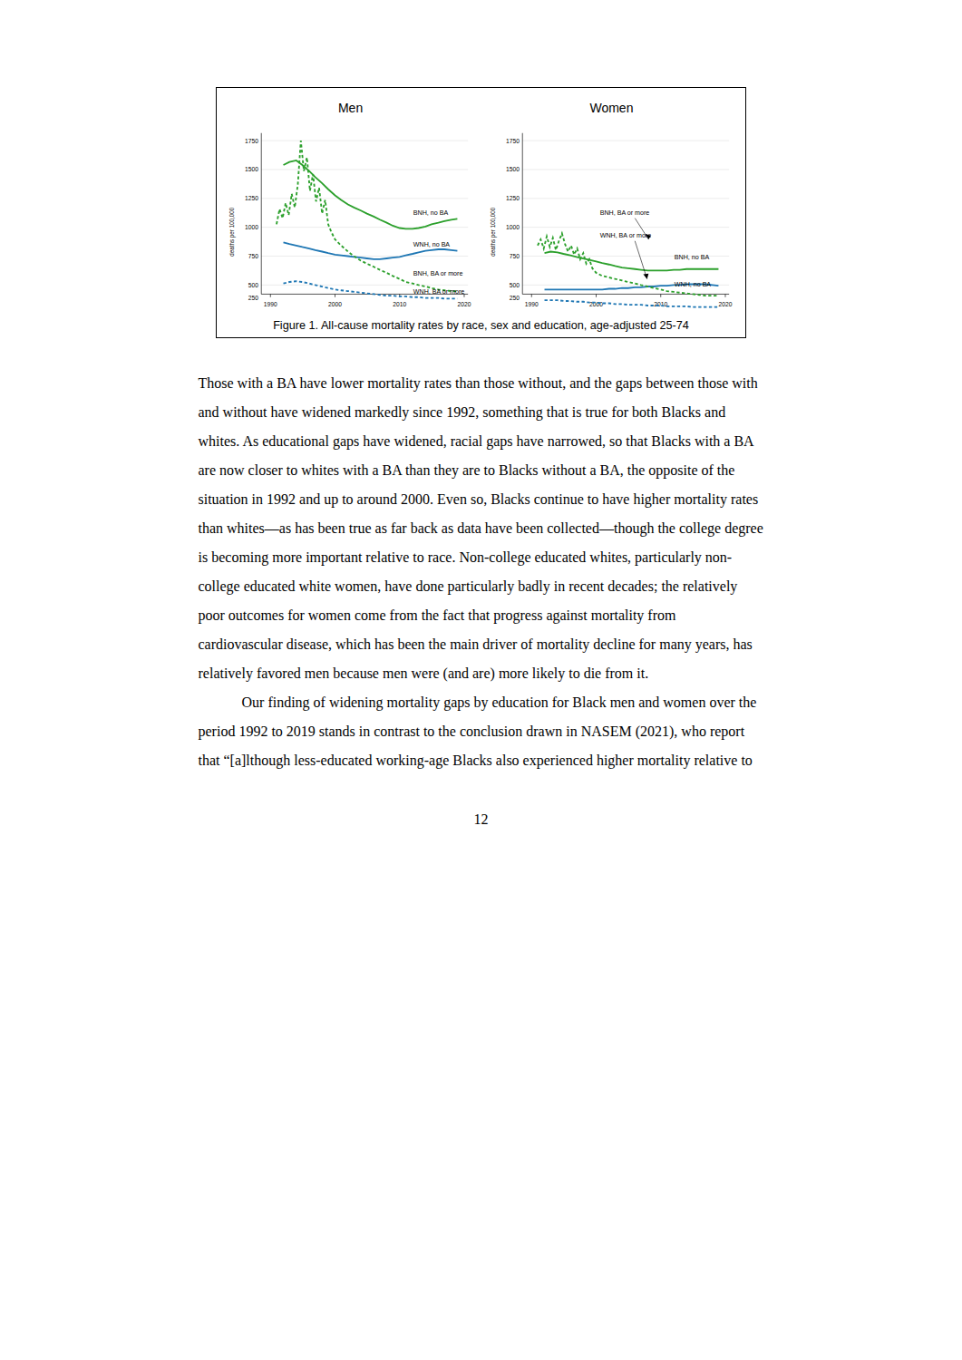Men
deaths per 100,000 1750 1500 1250 1000 750 500 250 1990 2000 2010 2020 BNH, no BA WNH, no BA BNH, BA or more WNH, BA or more
Women
deaths per 100,000 1750 1500 1250 1000 750 500 250 1990 2000 2010 2020 BNH, BA or more WNH, BA or more BNH, no BA WNH, no BA
Figure 1. All-cause mortality rates by race, sex and education, age-adjusted 25-74
Those with a BA have lower mortality rates than those without, and the gaps between those with and without have widened markedly since 1992, something that is true for both Blacks and whites. As educational gaps have widened, racial gaps have narrowed, so that Blacks with a BA are now closer to whites with a BA than they are to Blacks without a BA, the opposite of the situation in 1992 and up to around 2000. Even so, Blacks continue to have higher mortality rates than whites—as has been true as far back as data have been collected—though the college degree is becoming more important relative to race. Non-college educated whites, particularly non-college educated white women, have done particularly badly in recent decades; the relatively poor outcomes for women come from the fact that progress against mortality from cardiovascular disease, which has been the main driver of mortality decline for many years, has relatively favored men because men were (and are) more likely to die from it.
Our finding of widening mortality gaps by education for Black men and women over the period 1992 to 2019 stands in contrast to the conclusion drawn in NASEM (2021), who report that “[a]lthough less-educated working-age Blacks also experienced higher mortality relative to
12